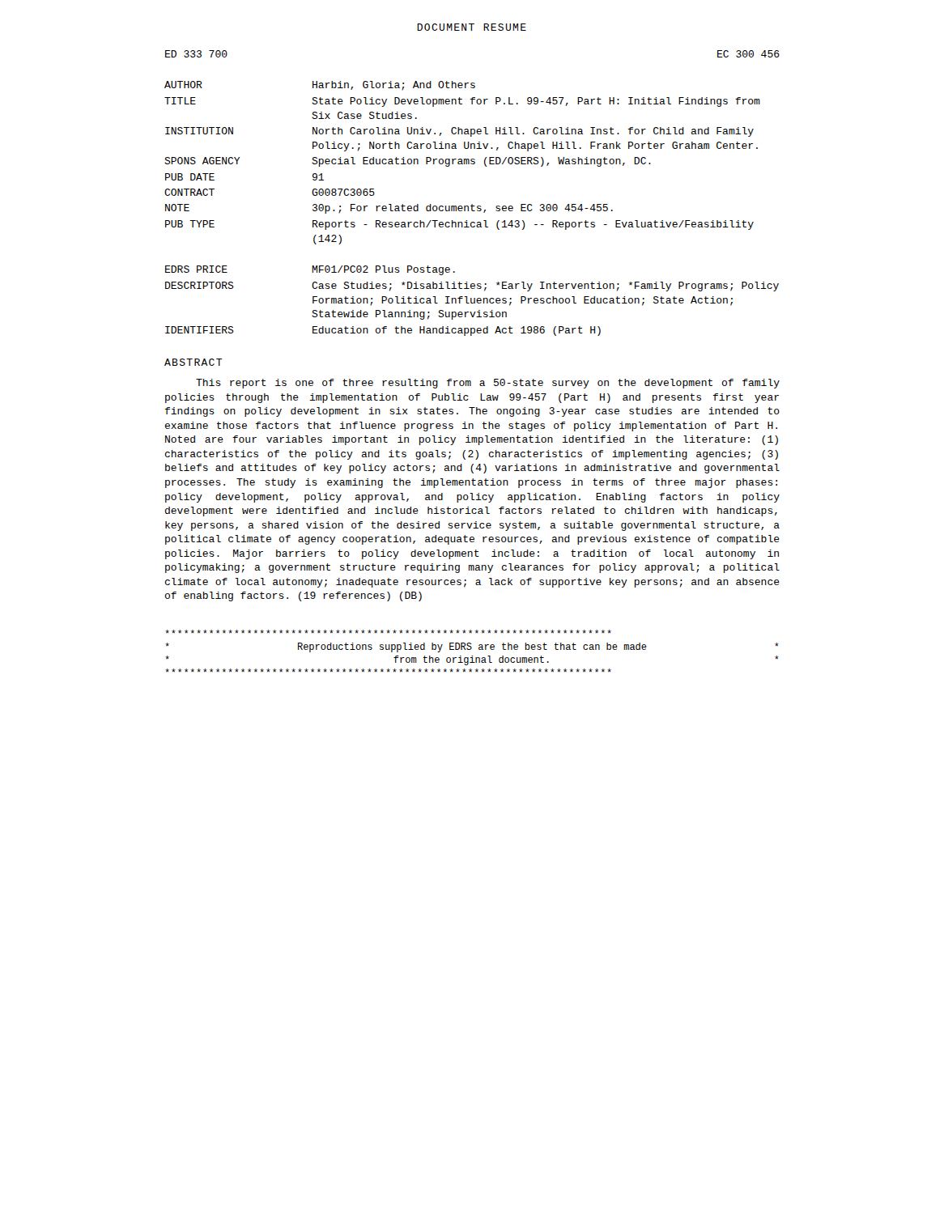DOCUMENT RESUME
ED 333 700 EC 300 456
| AUTHOR | Harbin, Gloria; And Others |
| TITLE | State Policy Development for P.L. 99-457, Part H: Initial Findings from Six Case Studies. |
| INSTITUTION | North Carolina Univ., Chapel Hill. Carolina Inst. for Child and Family Policy.; North Carolina Univ., Chapel Hill. Frank Porter Graham Center. |
| SPONS AGENCY | Special Education Programs (ED/OSERS), Washington, DC. |
| PUB DATE | 91 |
| CONTRACT | G0087C3065 |
| NOTE | 30p.; For related documents, see EC 300 454-455. |
| PUB TYPE | Reports - Research/Technical (143) -- Reports - Evaluative/Feasibility (142) |
| EDRS PRICE | MF01/PC02 Plus Postage. |
| DESCRIPTORS | Case Studies; *Disabilities; *Early Intervention; *Family Programs; Policy Formation; Political Influences; Preschool Education; State Action; Statewide Planning; Supervision |
| IDENTIFIERS | Education of the Handicapped Act 1986 (Part H) |
ABSTRACT
This report is one of three resulting from a 50-state survey on the development of family policies through the implementation of Public Law 99-457 (Part H) and presents first year findings on policy development in six states. The ongoing 3-year case studies are intended to examine those factors that influence progress in the stages of policy implementation of Part H. Noted are four variables important in policy implementation identified in the literature: (1) characteristics of the policy and its goals; (2) characteristics of implementing agencies; (3) beliefs and attitudes of key policy actors; and (4) variations in administrative and governmental processes. The study is examining the implementation process in terms of three major phases: policy development, policy approval, and policy application. Enabling factors in policy development were identified and include historical factors related to children with handicaps, key persons, a shared vision of the desired service system, a suitable governmental structure, a political climate of agency cooperation, adequate resources, and previous existence of compatible policies. Major barriers to policy development include: a tradition of local autonomy in policymaking; a government structure requiring many clearances for policy approval; a political climate of local autonomy; inadequate resources; a lack of supportive key persons; and an absence of enabling factors. (19 references) (DB)
***********************************************************************
* Reproductions supplied by EDRS are the best that can be made *
* from the original document. *
***********************************************************************